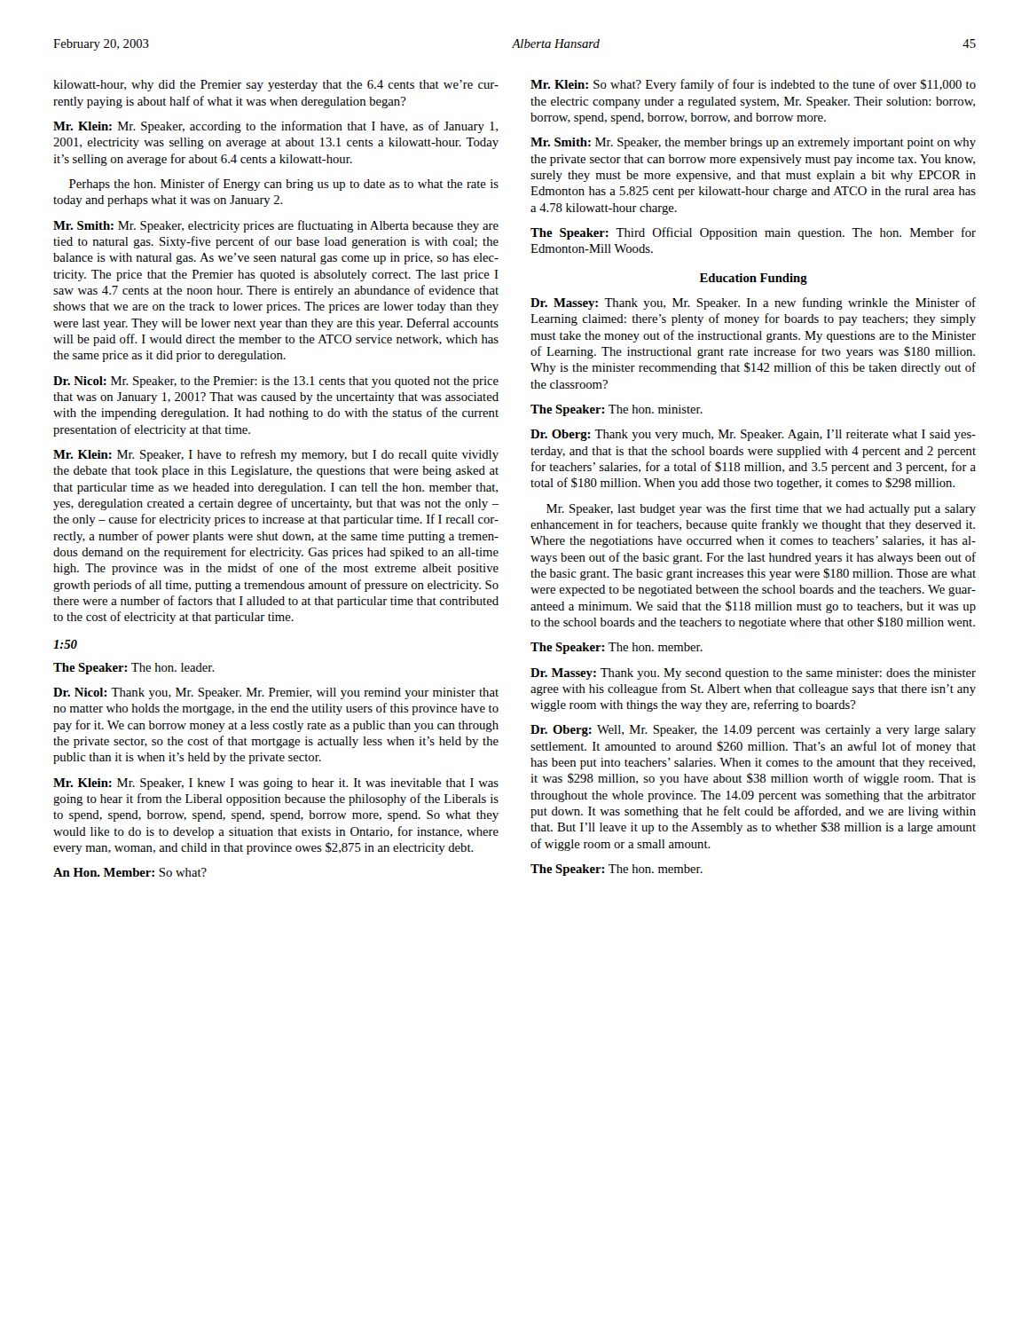February 20, 2003
Alberta Hansard
45
kilowatt-hour, why did the Premier say yesterday that the 6.4 cents that we’re currently paying is about half of what it was when deregulation began?
Mr. Klein: Mr. Speaker, according to the information that I have, as of January 1, 2001, electricity was selling on average at about 13.1 cents a kilowatt-hour. Today it’s selling on average for about 6.4 cents a kilowatt-hour.
Perhaps the hon. Minister of Energy can bring us up to date as to what the rate is today and perhaps what it was on January 2.
Mr. Smith: Mr. Speaker, electricity prices are fluctuating in Alberta because they are tied to natural gas. Sixty-five percent of our base load generation is with coal; the balance is with natural gas. As we’ve seen natural gas come up in price, so has electricity. The price that the Premier has quoted is absolutely correct. The last price I saw was 4.7 cents at the noon hour. There is entirely an abundance of evidence that shows that we are on the track to lower prices. The prices are lower today than they were last year. They will be lower next year than they are this year. Deferral accounts will be paid off. I would direct the member to the ATCO service network, which has the same price as it did prior to deregulation.
Dr. Nicol: Mr. Speaker, to the Premier: is the 13.1 cents that you quoted not the price that was on January 1, 2001? That was caused by the uncertainty that was associated with the impending deregulation. It had nothing to do with the status of the current presentation of electricity at that time.
Mr. Klein: Mr. Speaker, I have to refresh my memory, but I do recall quite vividly the debate that took place in this Legislature, the questions that were being asked at that particular time as we headed into deregulation. I can tell the hon. member that, yes, deregulation created a certain degree of uncertainty, but that was not the only – the only – cause for electricity prices to increase at that particular time. If I recall correctly, a number of power plants were shut down, at the same time putting a tremendous demand on the requirement for electricity. Gas prices had spiked to an all-time high. The province was in the midst of one of the most extreme albeit positive growth periods of all time, putting a tremendous amount of pressure on electricity. So there were a number of factors that I alluded to at that particular time that contributed to the cost of electricity at that particular time.
1:50
The Speaker: The hon. leader.
Dr. Nicol: Thank you, Mr. Speaker. Mr. Premier, will you remind your minister that no matter who holds the mortgage, in the end the utility users of this province have to pay for it. We can borrow money at a less costly rate as a public than you can through the private sector, so the cost of that mortgage is actually less when it’s held by the public than it is when it’s held by the private sector.
Mr. Klein: Mr. Speaker, I knew I was going to hear it. It was inevitable that I was going to hear it from the Liberal opposition because the philosophy of the Liberals is to spend, spend, borrow, spend, spend, spend, borrow more, spend. So what they would like to do is to develop a situation that exists in Ontario, for instance, where every man, woman, and child in that province owes $2,875 in an electricity debt.
An Hon. Member: So what?
Mr. Klein: So what? Every family of four is indebted to the tune of over $11,000 to the electric company under a regulated system, Mr. Speaker. Their solution: borrow, borrow, spend, spend, borrow, borrow, and borrow more.
Mr. Smith: Mr. Speaker, the member brings up an extremely important point on why the private sector that can borrow more expensively must pay income tax. You know, surely they must be more expensive, and that must explain a bit why EPCOR in Edmonton has a 5.825 cent per kilowatt-hour charge and ATCO in the rural area has a 4.78 kilowatt-hour charge.
The Speaker: Third Official Opposition main question. The hon. Member for Edmonton-Mill Woods.
Education Funding
Dr. Massey: Thank you, Mr. Speaker. In a new funding wrinkle the Minister of Learning claimed: there’s plenty of money for boards to pay teachers; they simply must take the money out of the instructional grants. My questions are to the Minister of Learning. The instructional grant rate increase for two years was $180 million. Why is the minister recommending that $142 million of this be taken directly out of the classroom?
The Speaker: The hon. minister.
Dr. Oberg: Thank you very much, Mr. Speaker. Again, I’ll reiterate what I said yesterday, and that is that the school boards were supplied with 4 percent and 2 percent for teachers’ salaries, for a total of $118 million, and 3.5 percent and 3 percent, for a total of $180 million. When you add those two together, it comes to $298 million.
Mr. Speaker, last budget year was the first time that we had actually put a salary enhancement in for teachers, because quite frankly we thought that they deserved it. Where the negotiations have occurred when it comes to teachers’ salaries, it has always been out of the basic grant. For the last hundred years it has always been out of the basic grant. The basic grant increases this year were $180 million. Those are what were expected to be negotiated between the school boards and the teachers. We guaranteed a minimum. We said that the $118 million must go to teachers, but it was up to the school boards and the teachers to negotiate where that other $180 million went.
The Speaker: The hon. member.
Dr. Massey: Thank you. My second question to the same minister: does the minister agree with his colleague from St. Albert when that colleague says that there isn’t any wiggle room with things the way they are, referring to boards?
Dr. Oberg: Well, Mr. Speaker, the 14.09 percent was certainly a very large salary settlement. It amounted to around $260 million. That’s an awful lot of money that has been put into teachers’ salaries. When it comes to the amount that they received, it was $298 million, so you have about $38 million worth of wiggle room. That is throughout the whole province. The 14.09 percent was something that the arbitrator put down. It was something that he felt could be afforded, and we are living within that. But I’ll leave it up to the Assembly as to whether $38 million is a large amount of wiggle room or a small amount.
The Speaker: The hon. member.